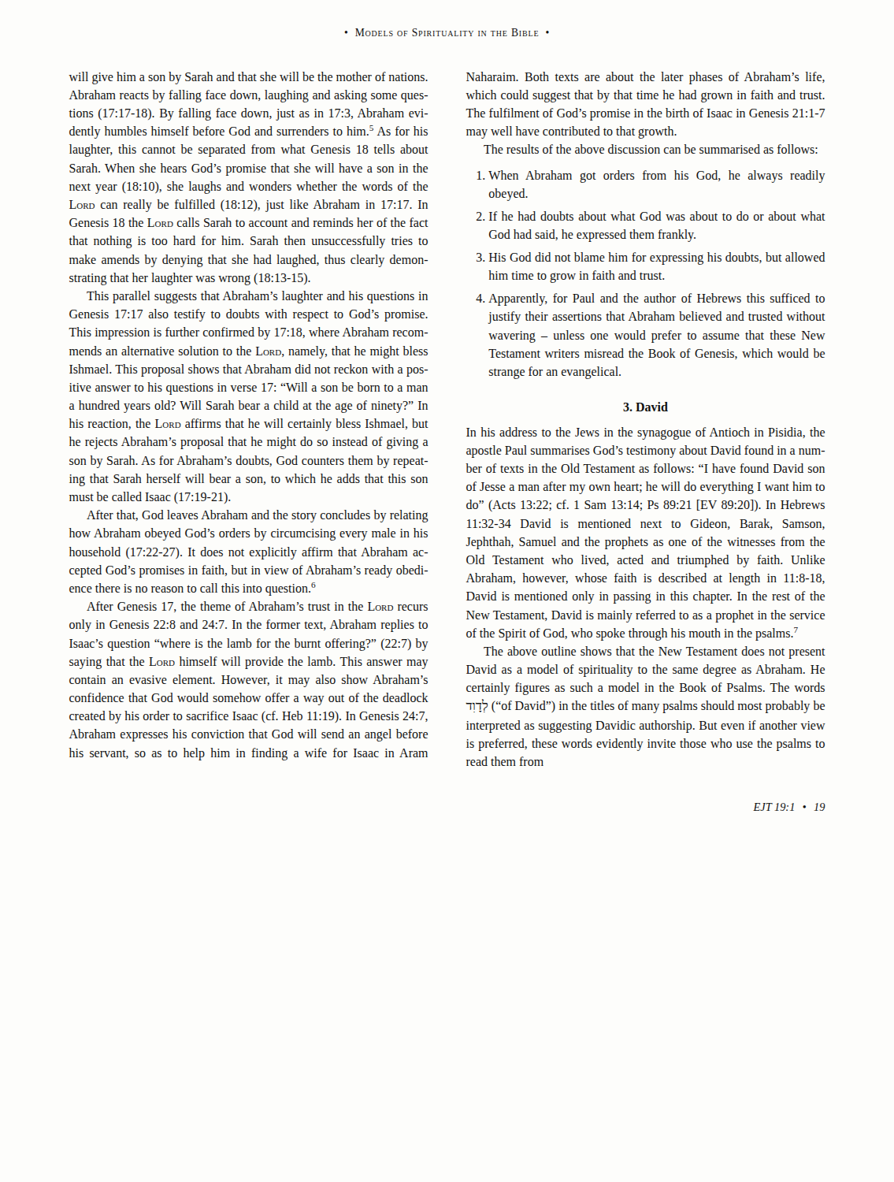•Models of Spirituality in the Bible•
will give him a son by Sarah and that she will be the mother of nations. Abraham reacts by falling face down, laughing and asking some questions (17:17-18). By falling face down, just as in 17:3, Abraham evidently humbles himself before God and surrenders to him.5 As for his laughter, this cannot be separated from what Genesis 18 tells about Sarah. When she hears God’s promise that she will have a son in the next year (18:10), she laughs and wonders whether the words of the Lord can really be fulfilled (18:12), just like Abraham in 17:17. In Genesis 18 the Lord calls Sarah to account and reminds her of the fact that nothing is too hard for him. Sarah then unsuccessfully tries to make amends by denying that she had laughed, thus clearly demonstrating that her laughter was wrong (18:13-15).
This parallel suggests that Abraham’s laughter and his questions in Genesis 17:17 also testify to doubts with respect to God’s promise. This impression is further confirmed by 17:18, where Abraham recommends an alternative solution to the Lord, namely, that he might bless Ishmael. This proposal shows that Abraham did not reckon with a positive answer to his questions in verse 17: “Will a son be born to a man a hundred years old? Will Sarah bear a child at the age of ninety?” In his reaction, the Lord affirms that he will certainly bless Ishmael, but he rejects Abraham’s proposal that he might do so instead of giving a son by Sarah. As for Abraham’s doubts, God counters them by repeating that Sarah herself will bear a son, to which he adds that this son must be called Isaac (17:19-21).
After that, God leaves Abraham and the story concludes by relating how Abraham obeyed God’s orders by circumcising every male in his household (17:22-27). It does not explicitly affirm that Abraham accepted God’s promises in faith, but in view of Abraham’s ready obedience there is no reason to call this into question.6
After Genesis 17, the theme of Abraham’s trust in the Lord recurs only in Genesis 22:8 and 24:7. In the former text, Abraham replies to Isaac’s question “where is the lamb for the burnt offering?” (22:7) by saying that the Lord himself will provide the lamb. This answer may contain an evasive element. However, it may also show Abraham’s confidence that God would somehow offer a way out of the deadlock created by his order to sacrifice Isaac (cf. Heb 11:19). In Genesis 24:7, Abraham expresses his conviction that God will send an angel before his servant, so as to help him in finding a wife for Isaac in Aram Naharaim. Both texts are about the later phases of Abraham’s life, which could suggest that by that time he had grown in faith and trust. The fulfilment of God’s promise in the birth of Isaac in Genesis 21:1-7 may well have contributed to that growth.
The results of the above discussion can be summarised as follows:
When Abraham got orders from his God, he always readily obeyed.
If he had doubts about what God was about to do or about what God had said, he expressed them frankly.
His God did not blame him for expressing his doubts, but allowed him time to grow in faith and trust.
Apparently, for Paul and the author of Hebrews this sufficed to justify their assertions that Abraham believed and trusted without wavering – unless one would prefer to assume that these New Testament writers misread the Book of Genesis, which would be strange for an evangelical.
3. David
In his address to the Jews in the synagogue of Antioch in Pisidia, the apostle Paul summarises God’s testimony about David found in a number of texts in the Old Testament as follows: “I have found David son of Jesse a man after my own heart; he will do everything I want him to do” (Acts 13:22; cf. 1 Sam 13:14; Ps 89:21 [EV 89:20]). In Hebrews 11:32-34 David is mentioned next to Gideon, Barak, Samson, Jephthah, Samuel and the prophets as one of the witnesses from the Old Testament who lived, acted and triumphed by faith. Unlike Abraham, however, whose faith is described at length in 11:8-18, David is mentioned only in passing in this chapter. In the rest of the New Testament, David is mainly referred to as a prophet in the service of the Spirit of God, who spoke through his mouth in the psalms.7
The above outline shows that the New Testament does not present David as a model of spirituality to the same degree as Abraham. He certainly figures as such a model in the Book of Psalms. The words לְדָוִד (“of David”) in the titles of many psalms should most probably be interpreted as suggesting Davidic authorship. But even if another view is preferred, these words evidently invite those who use the psalms to read them from
EJT 19:1 • 19